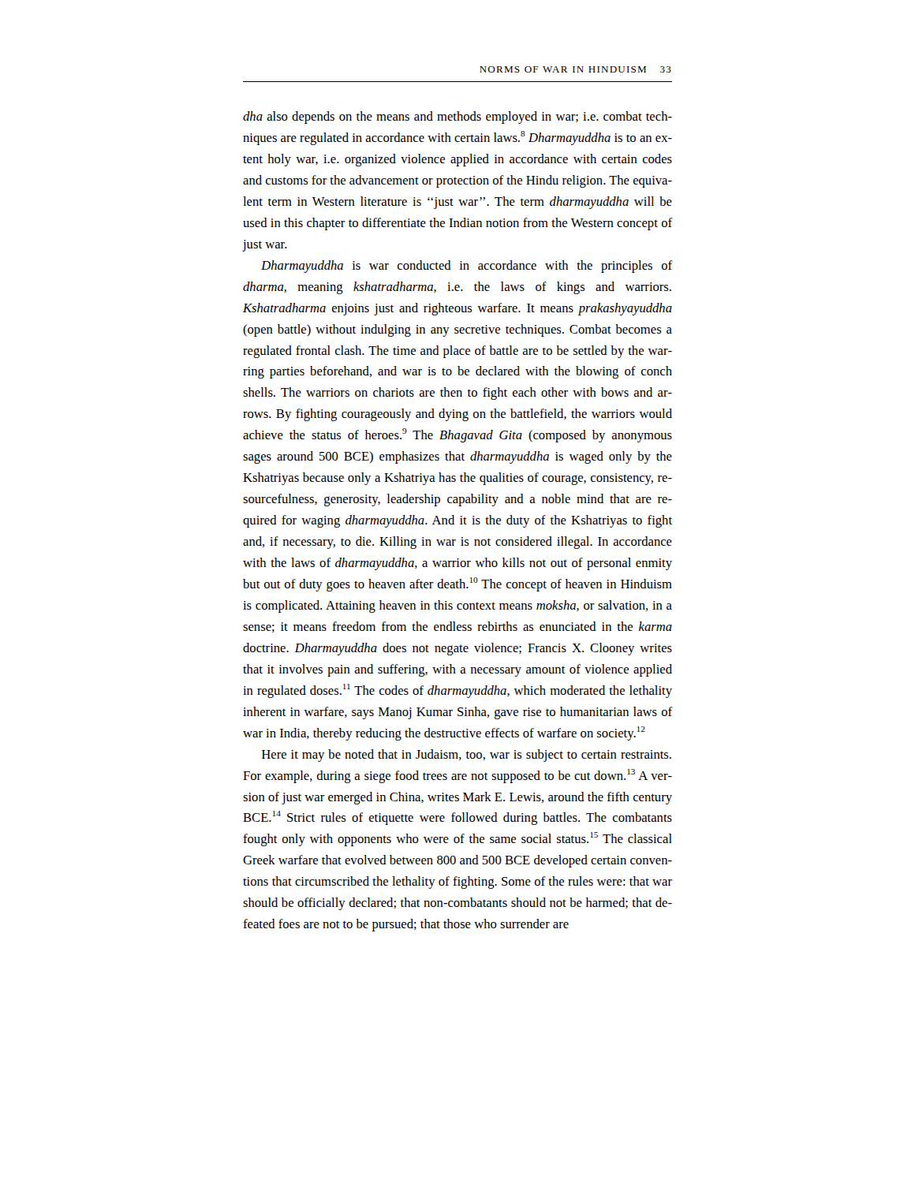Norms of war in Hinduism33
dha also depends on the means and methods employed in war; i.e. combat techniques are regulated in accordance with certain laws.8 Dharmayuddha is to an extent holy war, i.e. organized violence applied in accordance with certain codes and customs for the advancement or protection of the Hindu religion. The equivalent term in Western literature is ‘‘just war’’. The term dharmayuddha will be used in this chapter to differentiate the Indian notion from the Western concept of just war.
Dharmayuddha is war conducted in accordance with the principles of dharma, meaning kshatradharma, i.e. the laws of kings and warriors. Kshatradharma enjoins just and righteous warfare. It means prakashyayuddha (open battle) without indulging in any secretive techniques. Combat becomes a regulated frontal clash. The time and place of battle are to be settled by the warring parties beforehand, and war is to be declared with the blowing of conch shells. The warriors on chariots are then to fight each other with bows and arrows. By fighting courageously and dying on the battlefield, the warriors would achieve the status of heroes.9 The Bhagavad Gita (composed by anonymous sages around 500 BCE) emphasizes that dharmayuddha is waged only by the Kshatriyas because only a Kshatriya has the qualities of courage, consistency, resourcefulness, generosity, leadership capability and a noble mind that are required for waging dharmayuddha. And it is the duty of the Kshatriyas to fight and, if necessary, to die. Killing in war is not considered illegal. In accordance with the laws of dharmayuddha, a warrior who kills not out of personal enmity but out of duty goes to heaven after death.10 The concept of heaven in Hinduism is complicated. Attaining heaven in this context means moksha, or salvation, in a sense; it means freedom from the endless rebirths as enunciated in the karma doctrine. Dharmayuddha does not negate violence; Francis X. Clooney writes that it involves pain and suffering, with a necessary amount of violence applied in regulated doses.11 The codes of dharmayuddha, which moderated the lethality inherent in warfare, says Manoj Kumar Sinha, gave rise to humanitarian laws of war in India, thereby reducing the destructive effects of warfare on society.12
Here it may be noted that in Judaism, too, war is subject to certain restraints. For example, during a siege food trees are not supposed to be cut down.13 A version of just war emerged in China, writes Mark E. Lewis, around the fifth century BCE.14 Strict rules of etiquette were followed during battles. The combatants fought only with opponents who were of the same social status.15 The classical Greek warfare that evolved between 800 and 500 BCE developed certain conventions that circumscribed the lethality of fighting. Some of the rules were: that war should be officially declared; that non-combatants should not be harmed; that defeated foes are not to be pursued; that those who surrender are